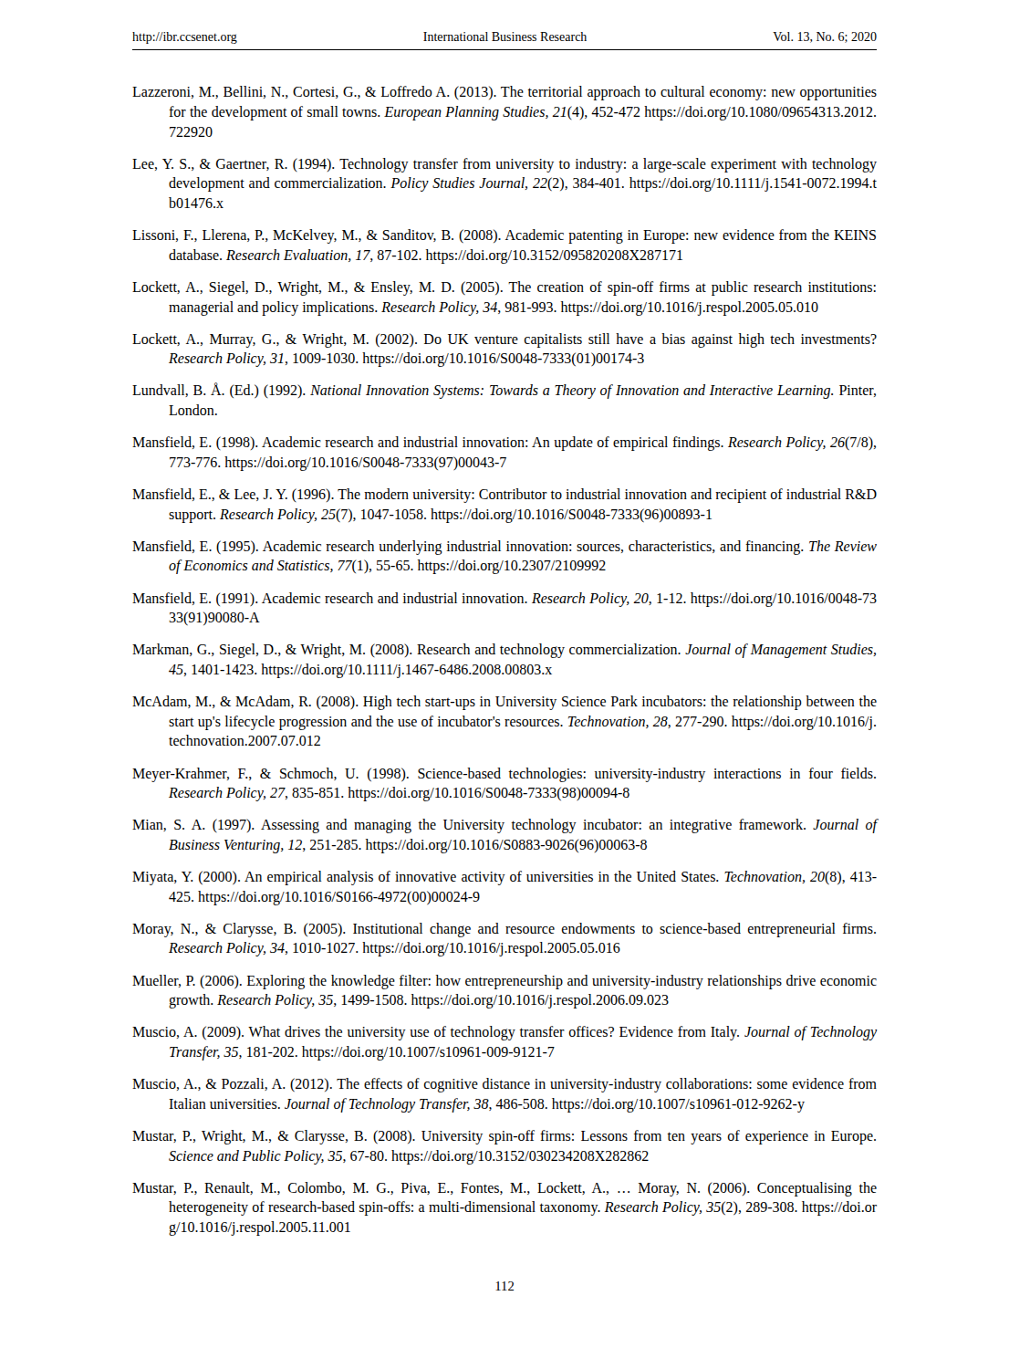http://ibr.ccsenet.org
International Business Research
Vol. 13, No. 6; 2020
Lazzeroni, M., Bellini, N., Cortesi, G., & Loffredo A. (2013). The territorial approach to cultural economy: new opportunities for the development of small towns. European Planning Studies, 21(4), 452-472 https://doi.org/10.1080/09654313.2012.722920
Lee, Y. S., & Gaertner, R. (1994). Technology transfer from university to industry: a large-scale experiment with technology development and commercialization. Policy Studies Journal, 22(2), 384-401. https://doi.org/10.1111/j.1541-0072.1994.tb01476.x
Lissoni, F., Llerena, P., McKelvey, M., & Sanditov, B. (2008). Academic patenting in Europe: new evidence from the KEINS database. Research Evaluation, 17, 87-102. https://doi.org/10.3152/095820208X287171
Lockett, A., Siegel, D., Wright, M., & Ensley, M. D. (2005). The creation of spin-off firms at public research institutions: managerial and policy implications. Research Policy, 34, 981-993. https://doi.org/10.1016/j.respol.2005.05.010
Lockett, A., Murray, G., & Wright, M. (2002). Do UK venture capitalists still have a bias against high tech investments? Research Policy, 31, 1009-1030. https://doi.org/10.1016/S0048-7333(01)00174-3
Lundvall, B. Å. (Ed.) (1992). National Innovation Systems: Towards a Theory of Innovation and Interactive Learning. Pinter, London.
Mansfield, E. (1998). Academic research and industrial innovation: An update of empirical findings. Research Policy, 26(7/8), 773-776. https://doi.org/10.1016/S0048-7333(97)00043-7
Mansfield, E., & Lee, J. Y. (1996). The modern university: Contributor to industrial innovation and recipient of industrial R&D support. Research Policy, 25(7), 1047-1058. https://doi.org/10.1016/S0048-7333(96)00893-1
Mansfield, E. (1995). Academic research underlying industrial innovation: sources, characteristics, and financing. The Review of Economics and Statistics, 77(1), 55-65. https://doi.org/10.2307/2109992
Mansfield, E. (1991). Academic research and industrial innovation. Research Policy, 20, 1-12. https://doi.org/10.1016/0048-7333(91)90080-A
Markman, G., Siegel, D., & Wright, M. (2008). Research and technology commercialization. Journal of Management Studies, 45, 1401-1423. https://doi.org/10.1111/j.1467-6486.2008.00803.x
McAdam, M., & McAdam, R. (2008). High tech start-ups in University Science Park incubators: the relationship between the start up's lifecycle progression and the use of incubator's resources. Technovation, 28, 277-290. https://doi.org/10.1016/j.technovation.2007.07.012
Meyer-Krahmer, F., & Schmoch, U. (1998). Science-based technologies: university-industry interactions in four fields. Research Policy, 27, 835-851. https://doi.org/10.1016/S0048-7333(98)00094-8
Mian, S. A. (1997). Assessing and managing the University technology incubator: an integrative framework. Journal of Business Venturing, 12, 251-285. https://doi.org/10.1016/S0883-9026(96)00063-8
Miyata, Y. (2000). An empirical analysis of innovative activity of universities in the United States. Technovation, 20(8), 413-425. https://doi.org/10.1016/S0166-4972(00)00024-9
Moray, N., & Clarysse, B. (2005). Institutional change and resource endowments to science-based entrepreneurial firms. Research Policy, 34, 1010-1027. https://doi.org/10.1016/j.respol.2005.05.016
Mueller, P. (2006). Exploring the knowledge filter: how entrepreneurship and university-industry relationships drive economic growth. Research Policy, 35, 1499-1508. https://doi.org/10.1016/j.respol.2006.09.023
Muscio, A. (2009). What drives the university use of technology transfer offices? Evidence from Italy. Journal of Technology Transfer, 35, 181-202. https://doi.org/10.1007/s10961-009-9121-7
Muscio, A., & Pozzali, A. (2012). The effects of cognitive distance in university-industry collaborations: some evidence from Italian universities. Journal of Technology Transfer, 38, 486-508. https://doi.org/10.1007/s10961-012-9262-y
Mustar, P., Wright, M., & Claryssе, B. (2008). University spin-off firms: Lessons from ten years of experience in Europe. Science and Public Policy, 35, 67-80. https://doi.org/10.3152/030234208X282862
Mustar, P., Renault, M., Colombo, M. G., Piva, E., Fontes, M., Lockett, A., … Moray, N. (2006). Conceptualising the heterogeneity of research-based spin-offs: a multi-dimensional taxonomy. Research Policy, 35(2), 289-308. https://doi.org/10.1016/j.respol.2005.11.001
112